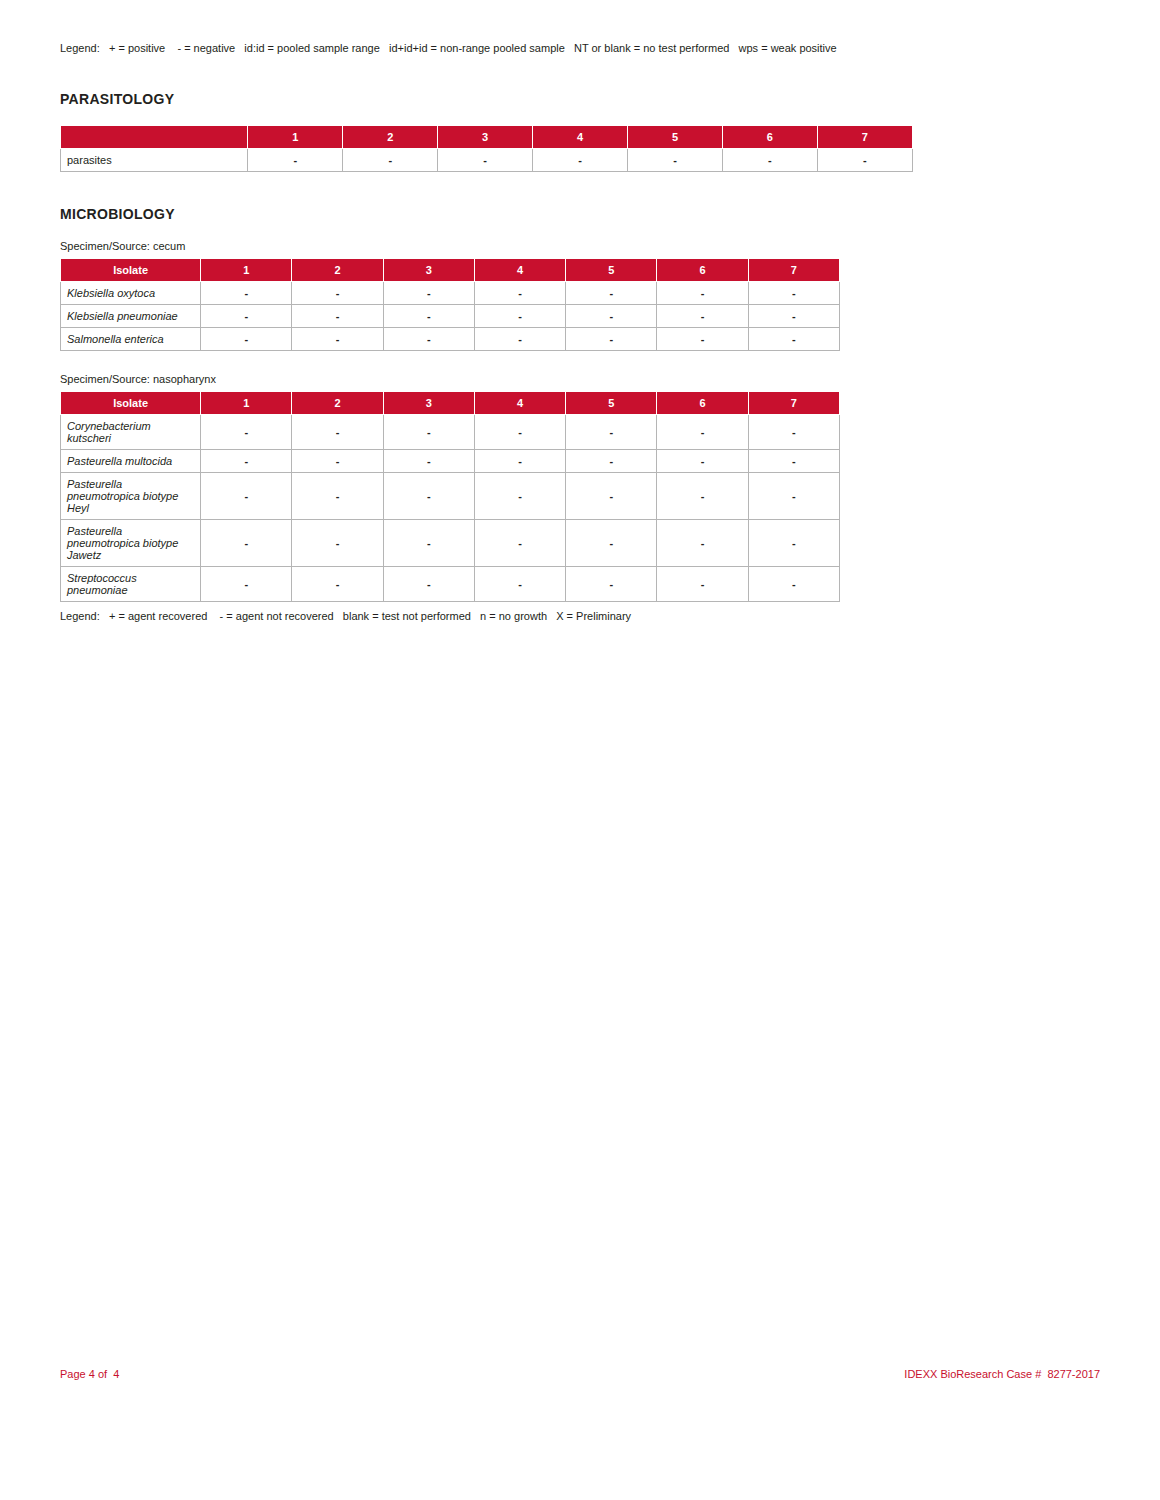Legend: + = positive - = negative id:id = pooled sample range id+id+id = non-range pooled sample NT or blank = no test performed wps = weak positive
PARASITOLOGY
| | 1 | 2 | 3 | 4 | 5 | 6 | 7 |
| --- | --- | --- | --- | --- | --- | --- | --- |
| parasites | - | - | - | - | - | - | - |
MICROBIOLOGY
Specimen/Source: cecum
| Isolate | 1 | 2 | 3 | 4 | 5 | 6 | 7 |
| --- | --- | --- | --- | --- | --- | --- | --- |
| Klebsiella oxytoca | - | - | - | - | - | - | - |
| Klebsiella pneumoniae | - | - | - | - | - | - | - |
| Salmonella enterica | - | - | - | - | - | - | - |
Specimen/Source: nasopharynx
| Isolate | 1 | 2 | 3 | 4 | 5 | 6 | 7 |
| --- | --- | --- | --- | --- | --- | --- | --- |
| Corynebacterium kutscheri | - | - | - | - | - | - | - |
| Pasteurella multocida | - | - | - | - | - | - | - |
| Pasteurella pneumotropica biotype Heyl | - | - | - | - | - | - | - |
| Pasteurella pneumotropica biotype Jawetz | - | - | - | - | - | - | - |
| Streptococcus pneumoniae | - | - | - | - | - | - | - |
Legend: + = agent recovered - = agent not recovered blank = test not performed n = no growth X = Preliminary
Page 4 of 4 IDEXX BioResearch Case # 8277-2017